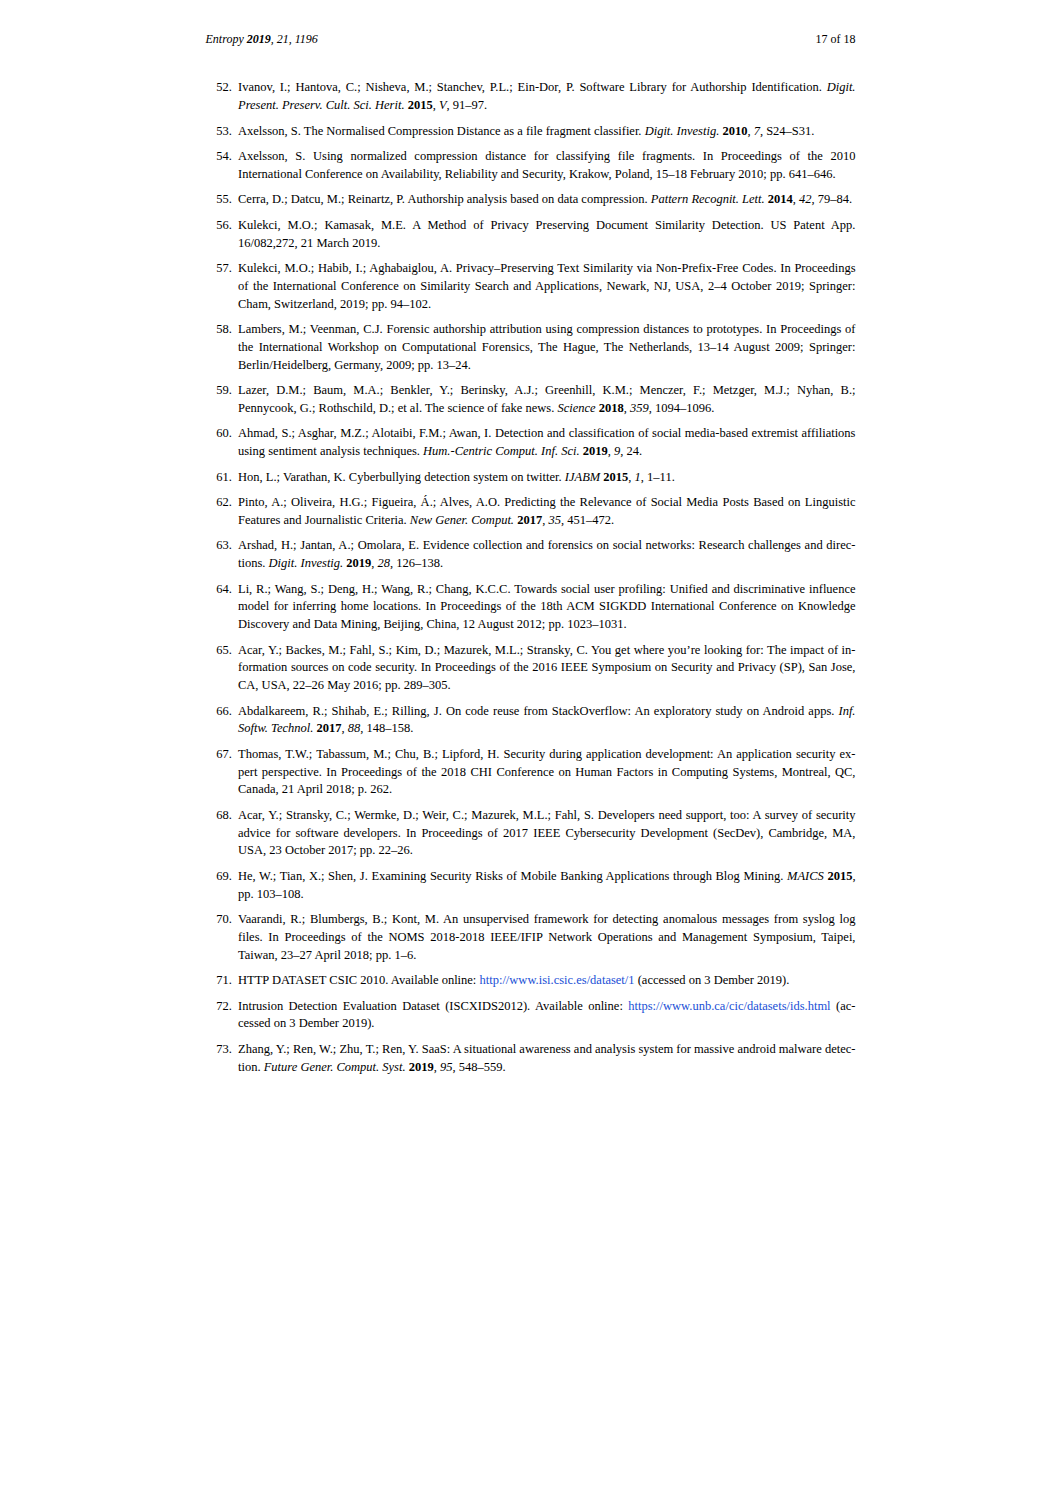Entropy 2019, 21, 1196 17 of 18
Ivanov, I.; Hantova, C.; Nisheva, M.; Stanchev, P.L.; Ein-Dor, P. Software Library for Authorship Identification. Digit. Present. Preserv. Cult. Sci. Herit. 2015, V, 91–97.
Axelsson, S. The Normalised Compression Distance as a file fragment classifier. Digit. Investig. 2010, 7, S24–S31.
Axelsson, S. Using normalized compression distance for classifying file fragments. In Proceedings of the 2010 International Conference on Availability, Reliability and Security, Krakow, Poland, 15–18 February 2010; pp. 641–646.
Cerra, D.; Datcu, M.; Reinartz, P. Authorship analysis based on data compression. Pattern Recognit. Lett. 2014, 42, 79–84.
Kulekci, M.O.; Kamasak, M.E. A Method of Privacy Preserving Document Similarity Detection. US Patent App. 16/082,272, 21 March 2019.
Kulekci, M.O.; Habib, I.; Aghabaiglou, A. Privacy–Preserving Text Similarity via Non-Prefix-Free Codes. In Proceedings of the International Conference on Similarity Search and Applications, Newark, NJ, USA, 2–4 October 2019; Springer: Cham, Switzerland, 2019; pp. 94–102.
Lambers, M.; Veenman, C.J. Forensic authorship attribution using compression distances to prototypes. In Proceedings of the International Workshop on Computational Forensics, The Hague, The Netherlands, 13–14 August 2009; Springer: Berlin/Heidelberg, Germany, 2009; pp. 13–24.
Lazer, D.M.; Baum, M.A.; Benkler, Y.; Berinsky, A.J.; Greenhill, K.M.; Menczer, F.; Metzger, M.J.; Nyhan, B.; Pennycook, G.; Rothschild, D.; et al. The science of fake news. Science 2018, 359, 1094–1096.
Ahmad, S.; Asghar, M.Z.; Alotaibi, F.M.; Awan, I. Detection and classification of social media-based extremist affiliations using sentiment analysis techniques. Hum.-Centric Comput. Inf. Sci. 2019, 9, 24.
Hon, L.; Varathan, K. Cyberbullying detection system on twitter. IJABM 2015, 1, 1–11.
Pinto, A.; Oliveira, H.G.; Figueira, Á.; Alves, A.O. Predicting the Relevance of Social Media Posts Based on Linguistic Features and Journalistic Criteria. New Gener. Comput. 2017, 35, 451–472.
Arshad, H.; Jantan, A.; Omolara, E. Evidence collection and forensics on social networks: Research challenges and directions. Digit. Investig. 2019, 28, 126–138.
Li, R.; Wang, S.; Deng, H.; Wang, R.; Chang, K.C.C. Towards social user profiling: Unified and discriminative influence model for inferring home locations. In Proceedings of the 18th ACM SIGKDD International Conference on Knowledge Discovery and Data Mining, Beijing, China, 12 August 2012; pp. 1023–1031.
Acar, Y.; Backes, M.; Fahl, S.; Kim, D.; Mazurek, M.L.; Stransky, C. You get where you’re looking for: The impact of information sources on code security. In Proceedings of the 2016 IEEE Symposium on Security and Privacy (SP), San Jose, CA, USA, 22–26 May 2016; pp. 289–305.
Abdalkareem, R.; Shihab, E.; Rilling, J. On code reuse from StackOverflow: An exploratory study on Android apps. Inf. Softw. Technol. 2017, 88, 148–158.
Thomas, T.W.; Tabassum, M.; Chu, B.; Lipford, H. Security during application development: An application security expert perspective. In Proceedings of the 2018 CHI Conference on Human Factors in Computing Systems, Montreal, QC, Canada, 21 April 2018; p. 262.
Acar, Y.; Stransky, C.; Wermke, D.; Weir, C.; Mazurek, M.L.; Fahl, S. Developers need support, too: A survey of security advice for software developers. In Proceedings of 2017 IEEE Cybersecurity Development (SecDev), Cambridge, MA, USA, 23 October 2017; pp. 22–26.
He, W.; Tian, X.; Shen, J. Examining Security Risks of Mobile Banking Applications through Blog Mining. MAICS 2015, pp. 103–108.
Vaarandi, R.; Blumbergs, B.; Kont, M. An unsupervised framework for detecting anomalous messages from syslog log files. In Proceedings of the NOMS 2018-2018 IEEE/IFIP Network Operations and Management Symposium, Taipei, Taiwan, 23–27 April 2018; pp. 1–6.
HTTP DATASET CSIC 2010. Available online: http://www.isi.csic.es/dataset/1 (accessed on 3 Dember 2019).
Intrusion Detection Evaluation Dataset (ISCXIDS2012). Available online: https://www.unb.ca/cic/datasets/ids.html (accessed on 3 Dember 2019).
Zhang, Y.; Ren, W.; Zhu, T.; Ren, Y. SaaS: A situational awareness and analysis system for massive android malware detection. Future Gener. Comput. Syst. 2019, 95, 548–559.